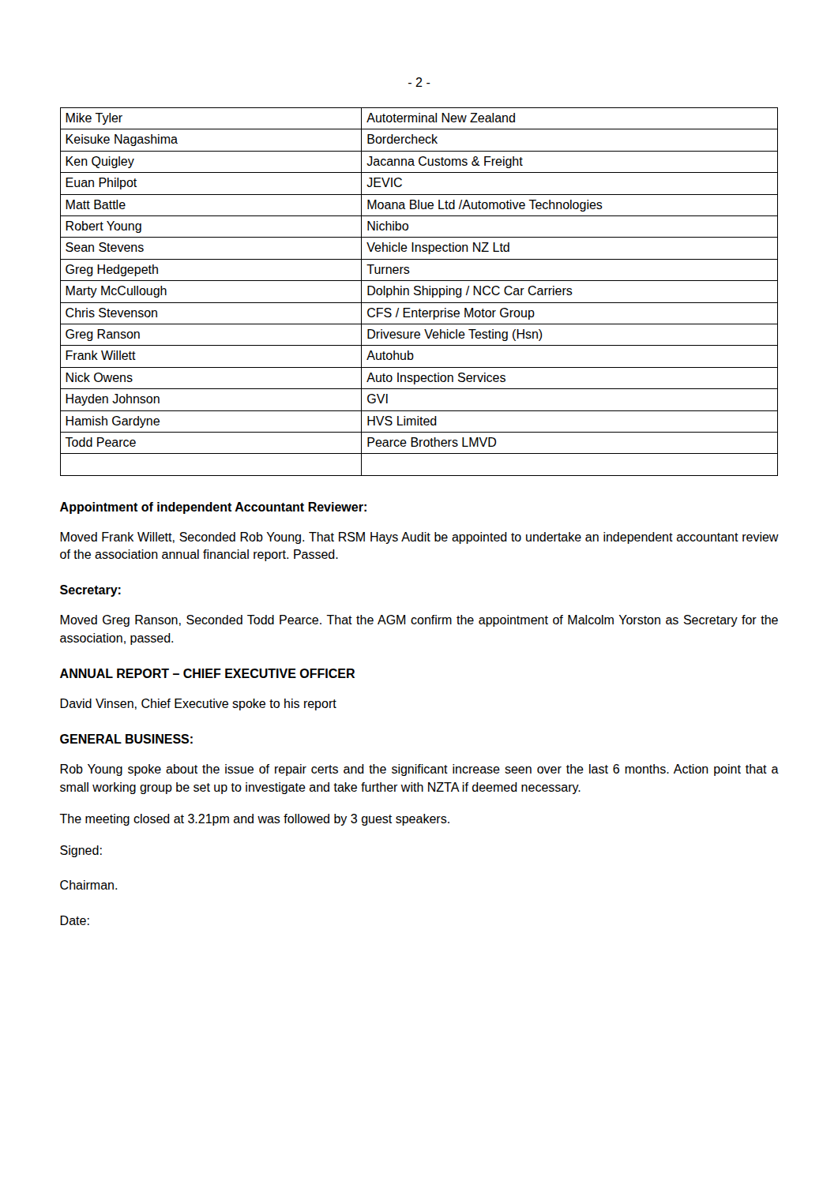- 2 -
| Mike Tyler | Autoterminal New Zealand |
| Keisuke Nagashima | Bordercheck |
| Ken Quigley | Jacanna Customs & Freight |
| Euan Philpot | JEVIC |
| Matt Battle | Moana Blue Ltd /Automotive Technologies |
| Robert Young | Nichibo |
| Sean Stevens | Vehicle Inspection NZ Ltd |
| Greg Hedgepeth | Turners |
| Marty McCullough | Dolphin Shipping / NCC Car Carriers |
| Chris Stevenson | CFS / Enterprise Motor Group |
| Greg Ranson | Drivesure Vehicle Testing (Hsn) |
| Frank Willett | Autohub |
| Nick Owens | Auto Inspection Services |
| Hayden Johnson | GVI |
| Hamish Gardyne | HVS Limited |
| Todd Pearce | Pearce Brothers LMVD |
Appointment of independent Accountant Reviewer:
Moved Frank Willett, Seconded Rob Young. That RSM Hays Audit be appointed to undertake an independent accountant review of the association annual financial report. Passed.
Secretary:
Moved Greg Ranson, Seconded Todd Pearce. That the AGM confirm the appointment of Malcolm Yorston as Secretary for the association, passed.
ANNUAL REPORT – CHIEF EXECUTIVE OFFICER
David Vinsen, Chief Executive spoke to his report
GENERAL BUSINESS:
Rob Young spoke about the issue of repair certs and the significant increase seen over the last 6 months. Action point that a small working group be set up to investigate and take further with NZTA if deemed necessary.
The meeting closed at 3.21pm and was followed by 3 guest speakers.
Signed:
Chairman.
Date: